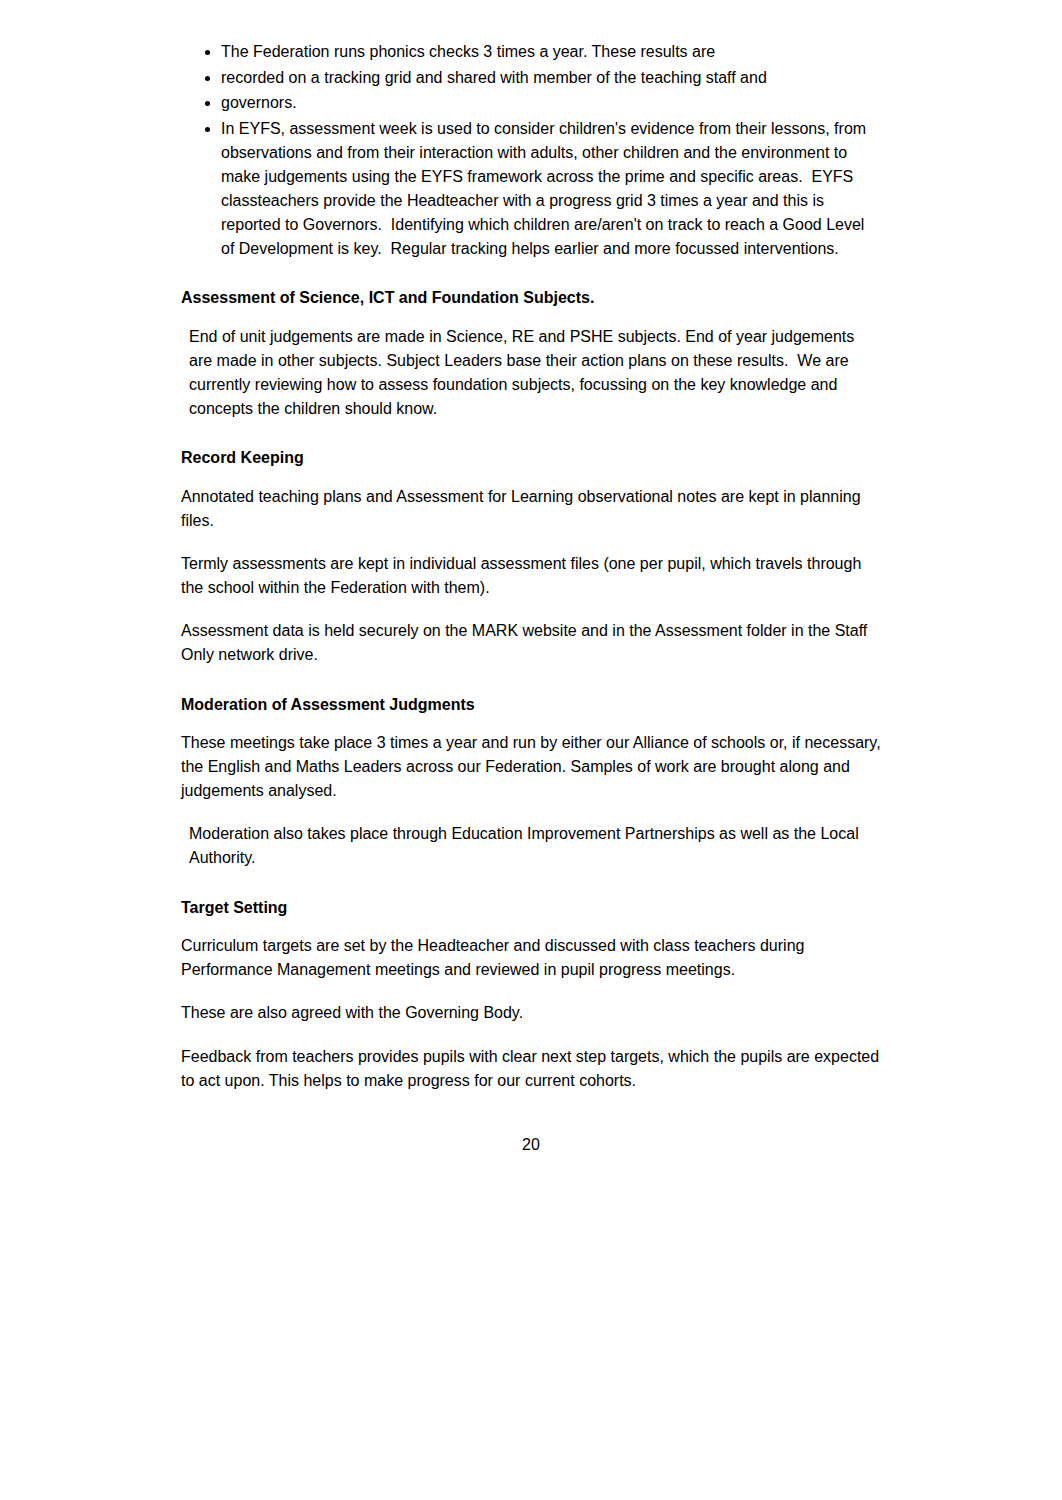The Federation runs phonics checks 3 times a year. These results are
recorded on a tracking grid and shared with member of the teaching staff and
governors.
In EYFS, assessment week is used to consider children's evidence from their lessons, from observations and from their interaction with adults, other children and the environment to make judgements using the EYFS framework across the prime and specific areas. EYFS classteachers provide the Headteacher with a progress grid 3 times a year and this is reported to Governors. Identifying which children are/aren't on track to reach a Good Level of Development is key. Regular tracking helps earlier and more focussed interventions.
Assessment of Science, ICT and Foundation Subjects.
End of unit judgements are made in Science, RE and PSHE subjects. End of year judgements are made in other subjects. Subject Leaders base their action plans on these results. We are currently reviewing how to assess foundation subjects, focussing on the key knowledge and concepts the children should know.
Record Keeping
Annotated teaching plans and Assessment for Learning observational notes are kept in planning files.
Termly assessments are kept in individual assessment files (one per pupil, which travels through the school within the Federation with them).
Assessment data is held securely on the MARK website and in the Assessment folder in the Staff Only network drive.
Moderation of Assessment Judgments
These meetings take place 3 times a year and run by either our Alliance of schools or, if necessary, the English and Maths Leaders across our Federation. Samples of work are brought along and judgements analysed.
Moderation also takes place through Education Improvement Partnerships as well as the Local Authority.
Target Setting
Curriculum targets are set by the Headteacher and discussed with class teachers during Performance Management meetings and reviewed in pupil progress meetings.
These are also agreed with the Governing Body.
Feedback from teachers provides pupils with clear next step targets, which the pupils are expected to act upon. This helps to make progress for our current cohorts.
20